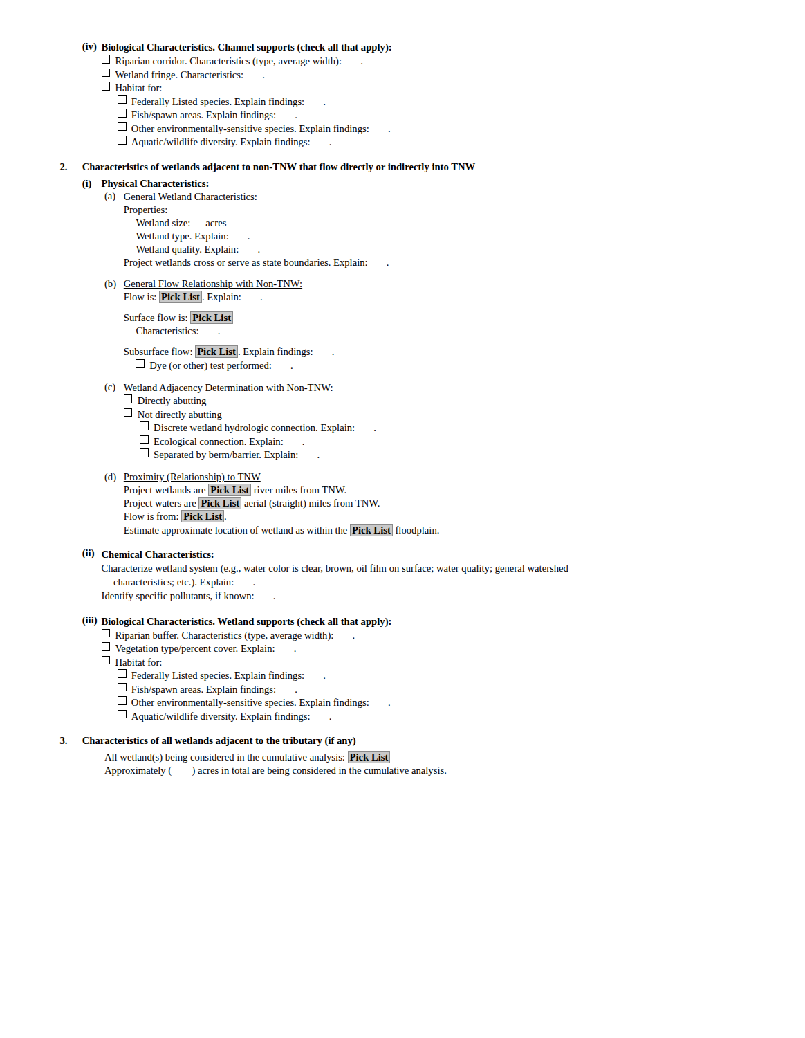(iv)
Biological Characteristics. Channel supports (check all that apply):
Riparian corridor. Characteristics (type, average width): .
Wetland fringe. Characteristics: .
Habitat for:
Federally Listed species. Explain findings: .
Fish/spawn areas. Explain findings: .
Other environmentally-sensitive species. Explain findings: .
Aquatic/wildlife diversity. Explain findings: .
2.
Characteristics of wetlands adjacent to non-TNW that flow directly or indirectly into TNW
(i)
Physical Characteristics:
(a)
General Wetland Characteristics:
Properties:
Wetland size: acres
Wetland type. Explain: .
Wetland quality. Explain: .
Project wetlands cross or serve as state boundaries. Explain: .
(b)
General Flow Relationship with Non-TNW:
Flow is: Pick List. Explain: .
Surface flow is: Pick List
Characteristics: .
Subsurface flow: Pick List. Explain findings: .
Dye (or other) test performed: .
(c)
Wetland Adjacency Determination with Non-TNW:
Directly abutting
Not directly abutting
Discrete wetland hydrologic connection. Explain: .
Ecological connection. Explain: .
Separated by berm/barrier. Explain: .
(d)
Proximity (Relationship) to TNW
Project wetlands are Pick List river miles from TNW.
Project waters are Pick List aerial (straight) miles from TNW.
Flow is from: Pick List.
Estimate approximate location of wetland as within the Pick List floodplain.
(ii)
Chemical Characteristics:
Characterize wetland system (e.g., water color is clear, brown, oil film on surface; water quality; general watershed
characteristics; etc.). Explain: .
Identify specific pollutants, if known: .
(iii)
Biological Characteristics. Wetland supports (check all that apply):
Riparian buffer. Characteristics (type, average width): .
Vegetation type/percent cover. Explain: .
Habitat for:
Federally Listed species. Explain findings: .
Fish/spawn areas. Explain findings: .
Other environmentally-sensitive species. Explain findings: .
Aquatic/wildlife diversity. Explain findings: .
3.
Characteristics of all wetlands adjacent to the tributary (if any)
All wetland(s) being considered in the cumulative analysis: Pick List
Approximately ( ) acres in total are being considered in the cumulative analysis.